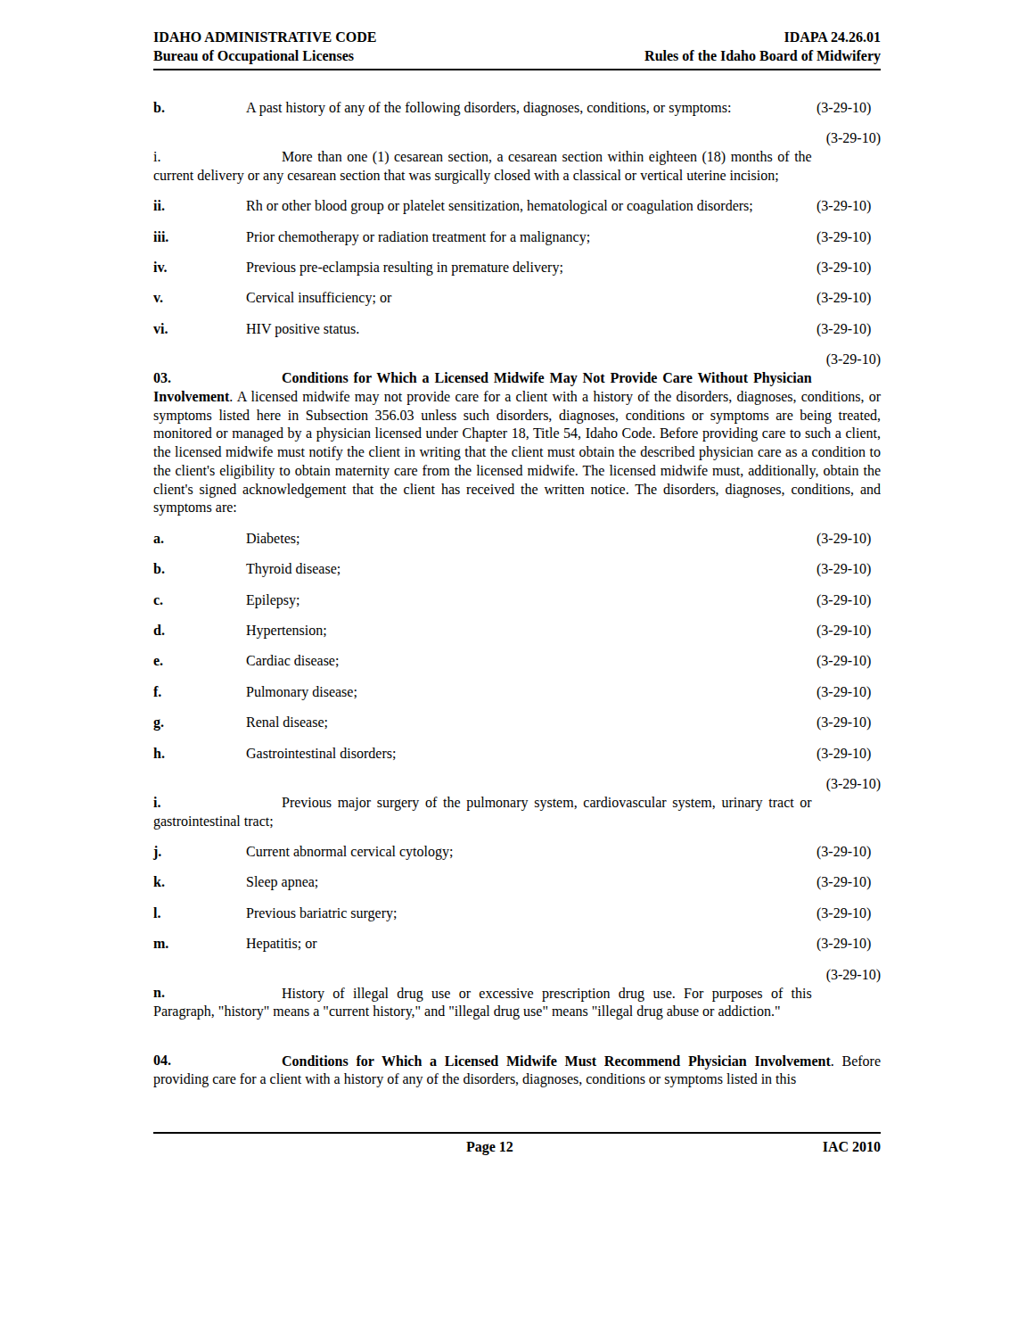IDAHO ADMINISTRATIVE CODE
IDAPA 24.26.01
Bureau of Occupational Licenses
Rules of the Idaho Board of Midwifery
(3-29-10) b.  A past history of any of the following disorders, diagnoses, conditions, or symptoms:
(3-29-10)        i.  More than one (1) cesarean section, a cesarean section within eighteen (18) months of the current delivery or any cesarean section that was surgically closed with a classical or vertical uterine incision;
(3-29-10) ii.  Rh or other blood group or platelet sensitization, hematological or coagulation disorders;
(3-29-10) iii.  Prior chemotherapy or radiation treatment for a malignancy;
(3-29-10) iv.  Previous pre-eclampsia resulting in premature delivery;
(3-29-10) v.  Cervical insufficiency; or
(3-29-10) vi.  HIV positive status.
(3-29-10)        03.  Conditions for Which a Licensed Midwife May Not Provide Care Without Physician Involvement. A licensed midwife may not provide care for a client with a history of the disorders, diagnoses, conditions, or symptoms listed here in Subsection 356.03 unless such disorders, diagnoses, conditions or symptoms are being treated, monitored or managed by a physician licensed under Chapter 18, Title 54, Idaho Code. Before providing care to such a client, the licensed midwife must notify the client in writing that the client must obtain the described physician care as a condition to the client's eligibility to obtain maternity care from the licensed midwife. The licensed midwife must, additionally, obtain the client's signed acknowledgement that the client has received the written notice. The disorders, diagnoses, conditions, and symptoms are:
(3-29-10) a.  Diabetes;
(3-29-10) b.  Thyroid disease;
(3-29-10) c.  Epilepsy;
(3-29-10) d.  Hypertension;
(3-29-10) e.  Cardiac disease;
(3-29-10) f.  Pulmonary disease;
(3-29-10) g.  Renal disease;
(3-29-10) h.  Gastrointestinal disorders;
(3-29-10)        i.  Previous major surgery of the pulmonary system, cardiovascular system, urinary tract or gastrointestinal tract;
(3-29-10) j.  Current abnormal cervical cytology;
(3-29-10) k.  Sleep apnea;
(3-29-10) l.  Previous bariatric surgery;
(3-29-10) m.  Hepatitis; or
(3-29-10)        n.  History of illegal drug use or excessive prescription drug use. For purposes of this Paragraph, "history" means a "current history," and "illegal drug use" means "illegal drug abuse or addiction."
        04.  Conditions for Which a Licensed Midwife Must Recommend Physician Involvement. Before providing care for a client with a history of any of the disorders, diagnoses, conditions or symptoms listed in this
Page 12
IAC 2010